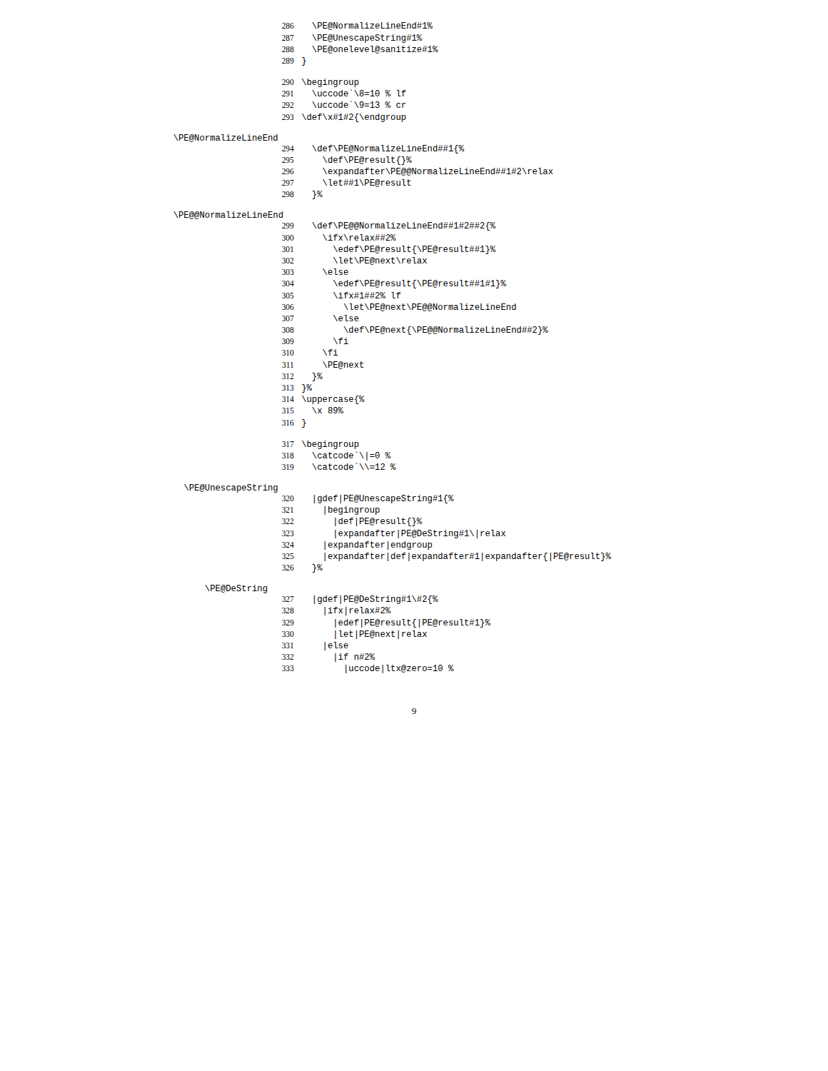286 \PE@NormalizeLineEnd#1% 287 \PE@UnescapeString#1% 288 \PE@onelevel@sanitize#1% 289}
290\begingroup 291 \uccode`\8=10 % lf 292 \uccode`\9=13 % cr 293\def\x#1#2{\endgroup
\PE@NormalizeLineEnd
294 \def\PE@NormalizeLineEnd##1{% 295 \def\PE@result{}% 296 \expandafter\PE@@NormalizeLineEnd##1#2\relax 297 \let##1\PE@result 298 }%
\PE@@NormalizeLineEnd
299 \def\PE@@NormalizeLineEnd##1#2##2{% 300 \ifx\relax##2% 301 \edef\PE@result{\PE@result##1}% 302 \let\PE@next\relax 303 \else 304 \edef\PE@result{\PE@result##1#1}% 305 \ifx#1##2% lf 306 \let\PE@next\PE@@NormalizeLineEnd 307 \else 308 \def\PE@next{\PE@@NormalizeLineEnd##2}% 309 \fi 310 \fi 311 \PE@next 312 }% 313}% 314\uppercase{% 315 \x 89% 316}
317\begingroup 318 \catcode`\|=0 % 319 \catcode`\\=12 %
\PE@UnescapeString
320 |gdef|PE@UnescapeString#1{% 321 |begingroup 322 |def|PE@result{}% 323 |expandafter|PE@DeString#1\|relax 324 |expandafter|endgroup 325 |expandafter|def|expandafter#1|expandafter{|PE@result}% 326 }%
\PE@DeString
327 |gdef|PE@DeString#1\#2{% 328 |ifx|relax#2% 329 |edef|PE@result{|PE@result#1}% 330 |let|PE@next|relax 331 |else 332 |if n#2% 333 |uccode|ltx@zero=10 %
9